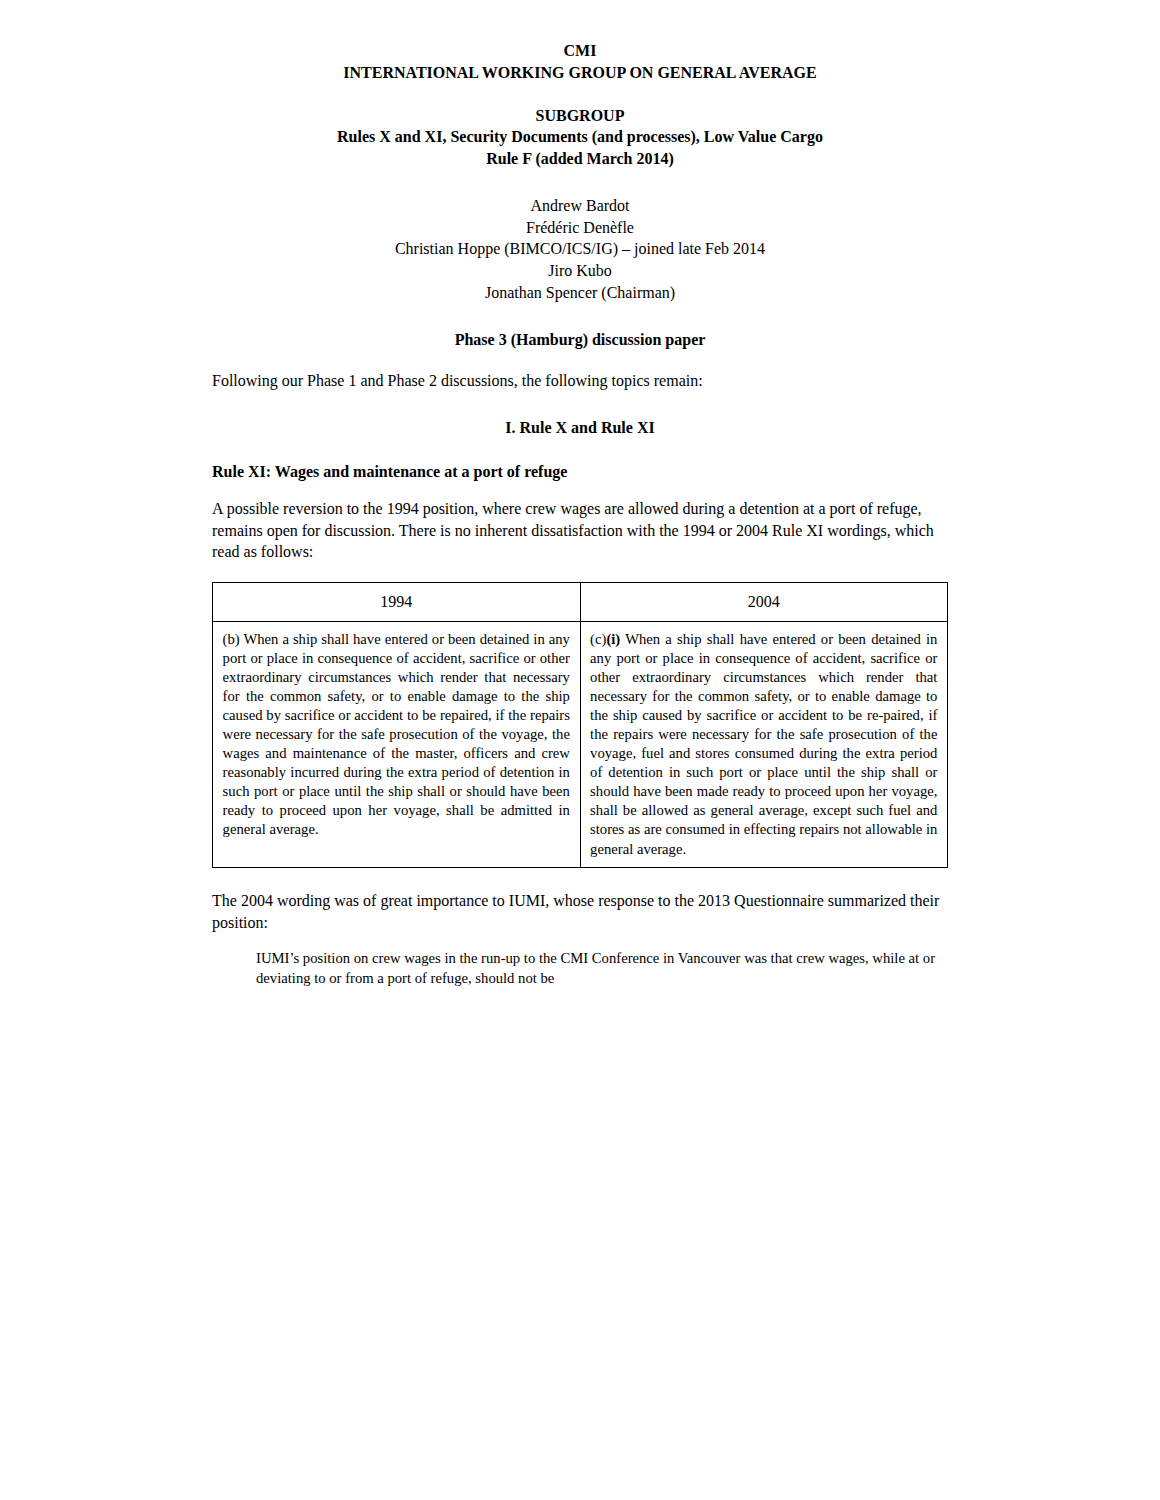CMI
INTERNATIONAL WORKING GROUP ON GENERAL AVERAGE
SUBGROUP
Rules X and XI, Security Documents (and processes), Low Value Cargo
Rule F (added March 2014)
Andrew Bardot
Frédéric Denèfle
Christian Hoppe (BIMCO/ICS/IG) – joined late Feb 2014
Jiro Kubo
Jonathan Spencer (Chairman)
Phase 3 (Hamburg) discussion paper
Following our Phase 1 and Phase 2 discussions, the following topics remain:
I. Rule X and Rule XI
Rule XI: Wages and maintenance at a port of refuge
A possible reversion to the 1994 position, where crew wages are allowed during a detention at a port of refuge, remains open for discussion. There is no inherent dissatisfaction with the 1994 or 2004 Rule XI wordings, which read as follows:
| 1994 | 2004 |
| --- | --- |
| (b) When a ship shall have entered or been detained in any port or place in consequence of accident, sacrifice or other extraordinary circumstances which render that necessary for the common safety, or to enable damage to the ship caused by sacrifice or accident to be repaired, if the repairs were necessary for the safe prosecution of the voyage, the wages and maintenance of the master, officers and crew reasonably incurred during the extra period of detention in such port or place until the ship shall or should have been ready to proceed upon her voyage, shall be admitted in general average. | (c) (i) When a ship shall have entered or been detained in any port or place in consequence of accident, sacrifice or other extraordinary circumstances which render that necessary for the common safety, or to enable damage to the ship caused by sacrifice or accident to be re-paired, if the repairs were necessary for the safe prosecution of the voyage, fuel and stores consumed during the extra period of detention in such port or place until the ship shall or should have been made ready to proceed upon her voyage, shall be allowed as general average, except such fuel and stores as are consumed in effecting repairs not allowable in general average. |
The 2004 wording was of great importance to IUMI, whose response to the 2013 Questionnaire summarized their position:
IUMI’s position on crew wages in the run-up to the CMI Conference in Vancouver was that crew wages, while at or deviating to or from a port of refuge, should not be